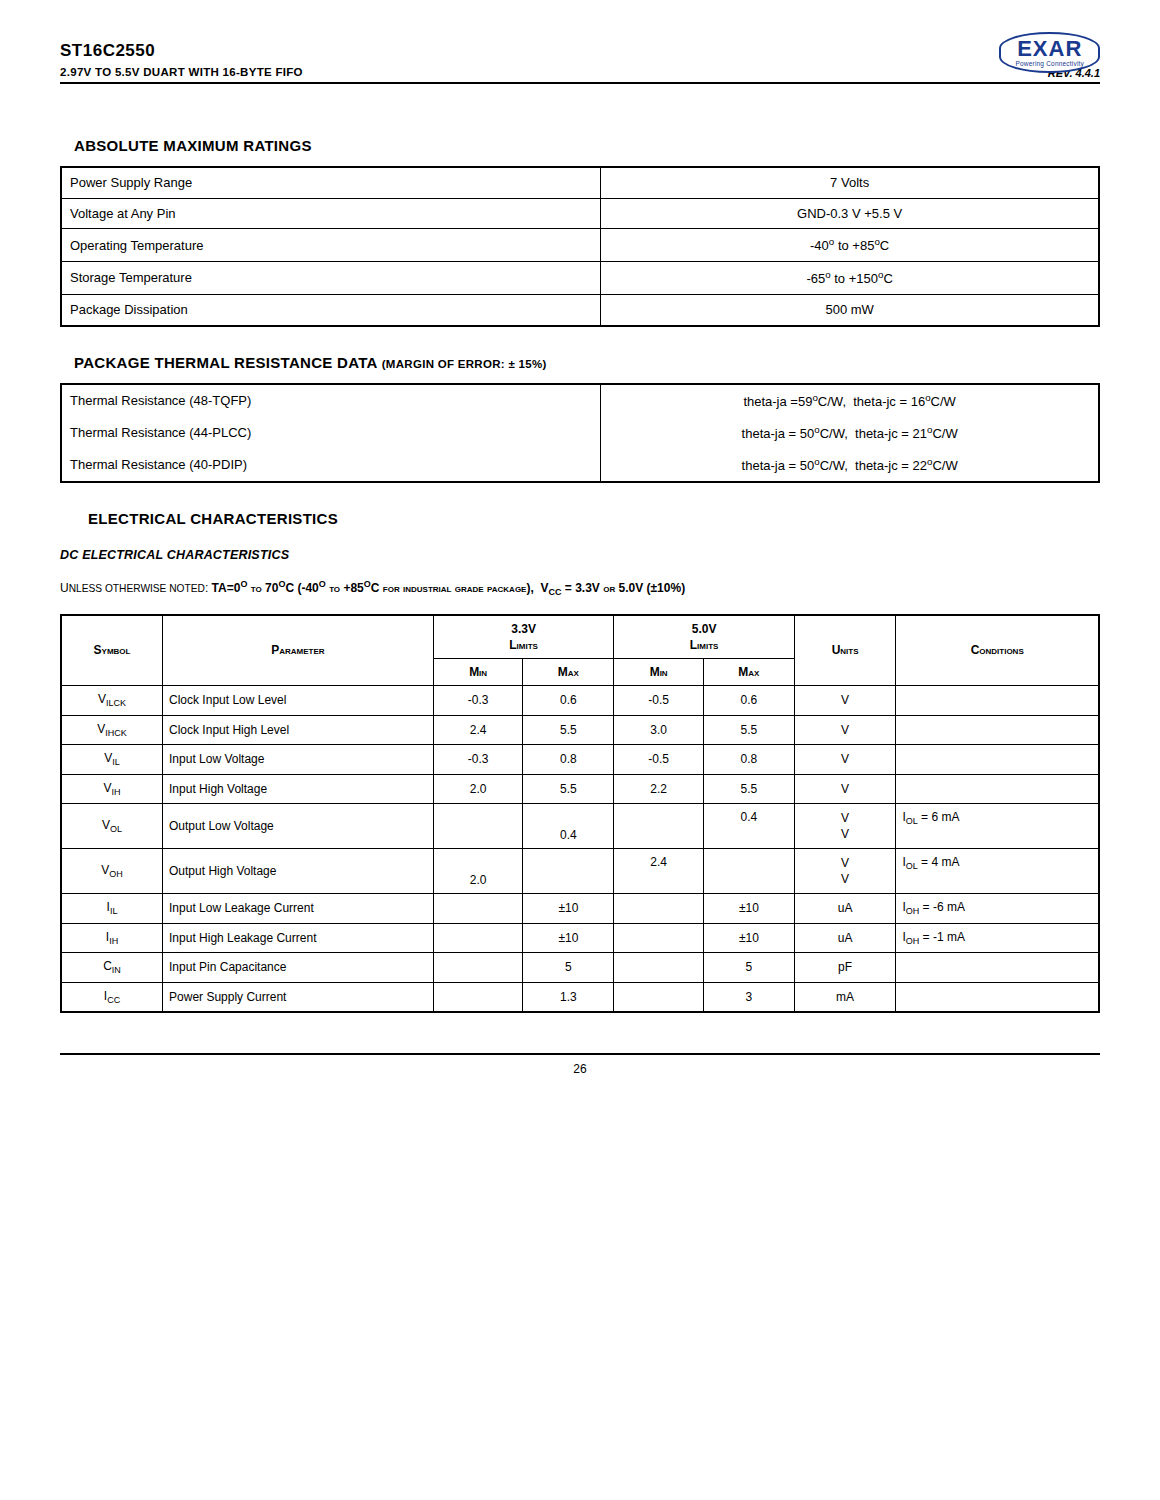ST16C2550
2.97V TO 5.5V DUART WITH 16-BYTE FIFO
REV. 4.4.1
EXAR
Powering Connectivity
ABSOLUTE MAXIMUM RATINGS
| Power Supply Range | 7 Volts |
| Voltage at Any Pin | GND-0.3 V +5.5 V |
| Operating Temperature | -40 o to +85 o C |
| Storage Temperature | -65 o to +150 o C |
| Package Dissipation | 500 mW |
PACKAGE THERMAL RESISTANCE DATA (MARGIN OF ERROR: ± 15%)
| Thermal Resistance (48-TQFP) | theta-ja =59 o C/W, theta-jc = 16 o C/W |
| Thermal Resistance (44-PLCC) | theta-ja = 50 o C/W, theta-jc = 21 o C/W |
| Thermal Resistance (40-PDIP) | theta-ja = 50 o C/W, theta-jc = 22 o C/W |
ELECTRICAL CHARACTERISTICS
DC ELECTRICAL CHARACTERISTICS
UNLESS OTHERWISE NOTED: TA=0O to 70OC (-40O to +85OC for industrial grade package), VCC = 3.3V or 5.0V (±10%)
| Symbol | Parameter | 3.3V Limits | 5.0V Limits | Units | Conditions |
| --- | --- | --- | --- | --- | --- |
| Min | Max | Min | Max |
| V ILCK | Clock Input Low Level | -0.3 | 0.6 | -0.5 | 0.6 | V | |
| V IHCK | Clock Input High Level | 2.4 | 5.5 | 3.0 | 5.5 | V | |
| V IL | Input Low Voltage | -0.3 | 0.8 | -0.5 | 0.8 | V | |
| V IH | Input High Voltage | 2.0 | 5.5 | 2.2 | 5.5 | V | |
| V OL | Output Low Voltage | | 0.4 | | 0.4 | V V | I OL = 6 mA |
| V OH | Output High Voltage | 2.0 | | 2.4 | | V V | I OL = 4 mA |
| I IL | Input Low Leakage Current | | ±10 | | ±10 | uA | I OH = -6 mA |
| I IH | Input High Leakage Current | | ±10 | | ±10 | uA | I OH = -1 mA |
| C IN | Input Pin Capacitance | | 5 | | 5 | pF | |
| I CC | Power Supply Current | | 1.3 | | 3 | mA | |
26